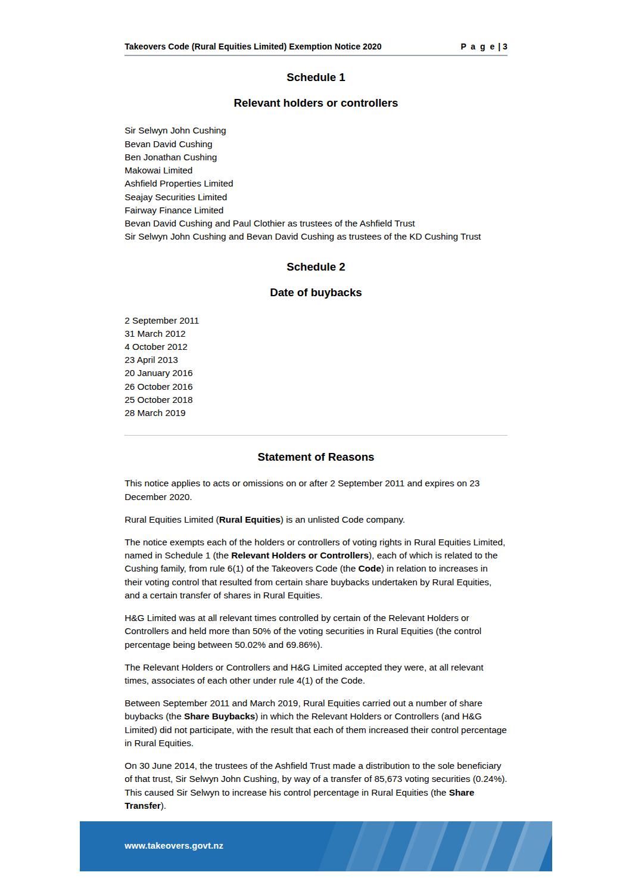Takeovers Code (Rural Equities Limited) Exemption Notice 2020
P a g e | 3
Schedule 1
Relevant holders or controllers
Sir Selwyn John Cushing
Bevan David Cushing
Ben Jonathan Cushing
Makowai Limited
Ashfield Properties Limited
Seajay Securities Limited
Fairway Finance Limited
Bevan David Cushing and Paul Clothier as trustees of the Ashfield Trust
Sir Selwyn John Cushing and Bevan David Cushing as trustees of the KD Cushing Trust
Schedule 2
Date of buybacks
2 September 2011
31 March 2012
4 October 2012
23 April 2013
20 January 2016
26 October 2016
25 October 2018
28 March 2019
Statement of Reasons
This notice applies to acts or omissions on or after 2 September 2011 and expires on 23 December 2020.
Rural Equities Limited (Rural Equities) is an unlisted Code company.
The notice exempts each of the holders or controllers of voting rights in Rural Equities Limited, named in Schedule 1 (the Relevant Holders or Controllers), each of which is related to the Cushing family, from rule 6(1) of the Takeovers Code (the Code) in relation to increases in their voting control that resulted from certain share buybacks undertaken by Rural Equities, and a certain transfer of shares in Rural Equities.
H&G Limited was at all relevant times controlled by certain of the Relevant Holders or Controllers and held more than 50% of the voting securities in Rural Equities (the control percentage being between 50.02% and 69.86%).
The Relevant Holders or Controllers and H&G Limited accepted they were, at all relevant times, associates of each other under rule 4(1) of the Code.
Between September 2011 and March 2019, Rural Equities carried out a number of share buybacks (the Share Buybacks) in which the Relevant Holders or Controllers (and H&G Limited) did not participate, with the result that each of them increased their control percentage in Rural Equities.
On 30 June 2014, the trustees of the Ashfield Trust made a distribution to the sole beneficiary of that trust, Sir Selwyn John Cushing, by way of a transfer of 85,673 voting securities (0.24%). This caused Sir Selwyn to increase his control percentage in Rural Equities (the Share Transfer).
As the Relevant Holders or Controllers (including Sir Selwyn) were associates of each other and H&G Limited, the percentage of voting rights in Rural Equities which each of them held or controlled is
www.takeovers.govt.nz